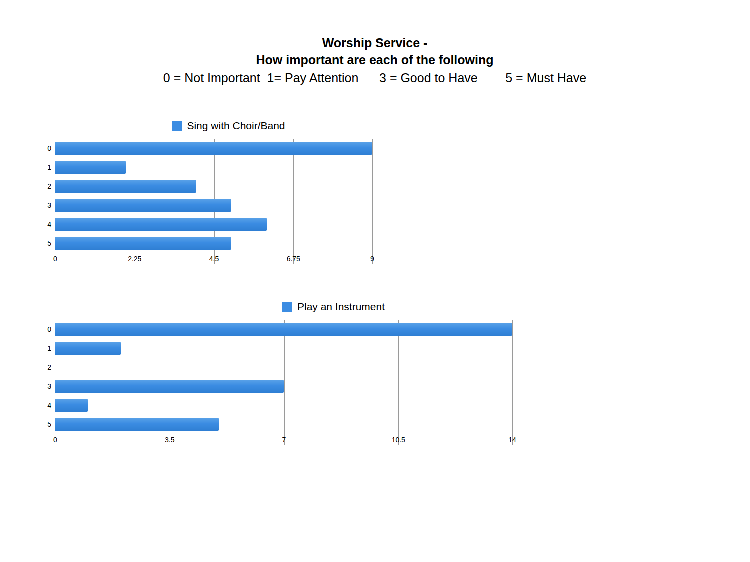Worship Service -
How important are each of the following
0 = Not Important 1= Pay Attention 3 = Good to Have 5 = Must Have
Sing with Choir/Band
0
1
2
3
4
5
0 2.25 4.5 6.75 9
Play an Instrument
0
1
2
3
4
5
0 3.5 7 10.5 14